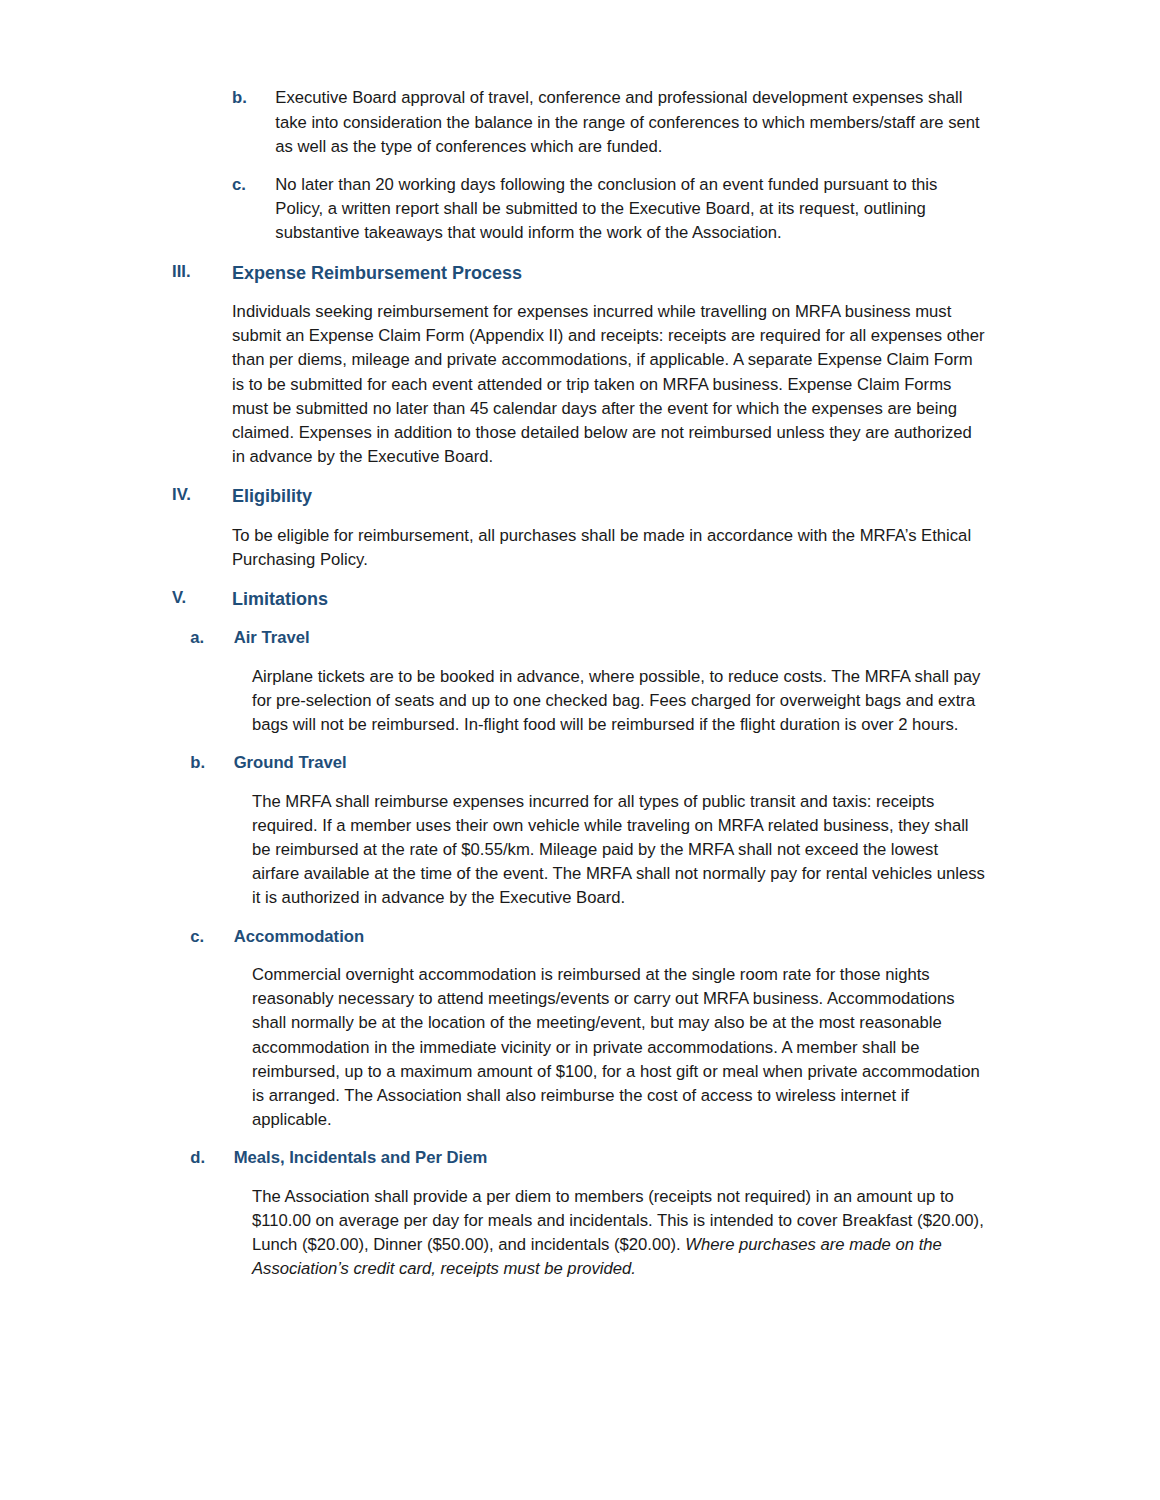b.
Executive Board approval of travel, conference and professional development expenses shall take into consideration the balance in the range of conferences to which members/staff are sent as well as the type of conferences which are funded.
c.
No later than 20 working days following the conclusion of an event funded pursuant to this Policy, a written report shall be submitted to the Executive Board, at its request, outlining substantive takeaways that would inform the work of the Association.
III.
Expense Reimbursement Process
Individuals seeking reimbursement for expenses incurred while travelling on MRFA business must submit an Expense Claim Form (Appendix II) and receipts: receipts are required for all expenses other than per diems, mileage and private accommodations, if applicable. A separate Expense Claim Form is to be submitted for each event attended or trip taken on MRFA business. Expense Claim Forms must be submitted no later than 45 calendar days after the event for which the expenses are being claimed. Expenses in addition to those detailed below are not reimbursed unless they are authorized in advance by the Executive Board.
IV.
Eligibility
To be eligible for reimbursement, all purchases shall be made in accordance with the MRFA’s Ethical Purchasing Policy.
V.
Limitations
a.
Air Travel
Airplane tickets are to be booked in advance, where possible, to reduce costs. The MRFA shall pay for pre-selection of seats and up to one checked bag. Fees charged for overweight bags and extra bags will not be reimbursed. In-flight food will be reimbursed if the flight duration is over 2 hours.
b.
Ground Travel
The MRFA shall reimburse expenses incurred for all types of public transit and taxis: receipts required. If a member uses their own vehicle while traveling on MRFA related business, they shall be reimbursed at the rate of $0.55/km. Mileage paid by the MRFA shall not exceed the lowest airfare available at the time of the event. The MRFA shall not normally pay for rental vehicles unless it is authorized in advance by the Executive Board.
c.
Accommodation
Commercial overnight accommodation is reimbursed at the single room rate for those nights reasonably necessary to attend meetings/events or carry out MRFA business. Accommodations shall normally be at the location of the meeting/event, but may also be at the most reasonable accommodation in the immediate vicinity or in private accommodations. A member shall be reimbursed, up to a maximum amount of $100, for a host gift or meal when private accommodation is arranged. The Association shall also reimburse the cost of access to wireless internet if applicable.
d.
Meals, Incidentals and Per Diem
The Association shall provide a per diem to members (receipts not required) in an amount up to $110.00 on average per day for meals and incidentals. This is intended to cover Breakfast ($20.00), Lunch ($20.00), Dinner ($50.00), and incidentals ($20.00). Where purchases are made on the Association’s credit card, receipts must be provided.